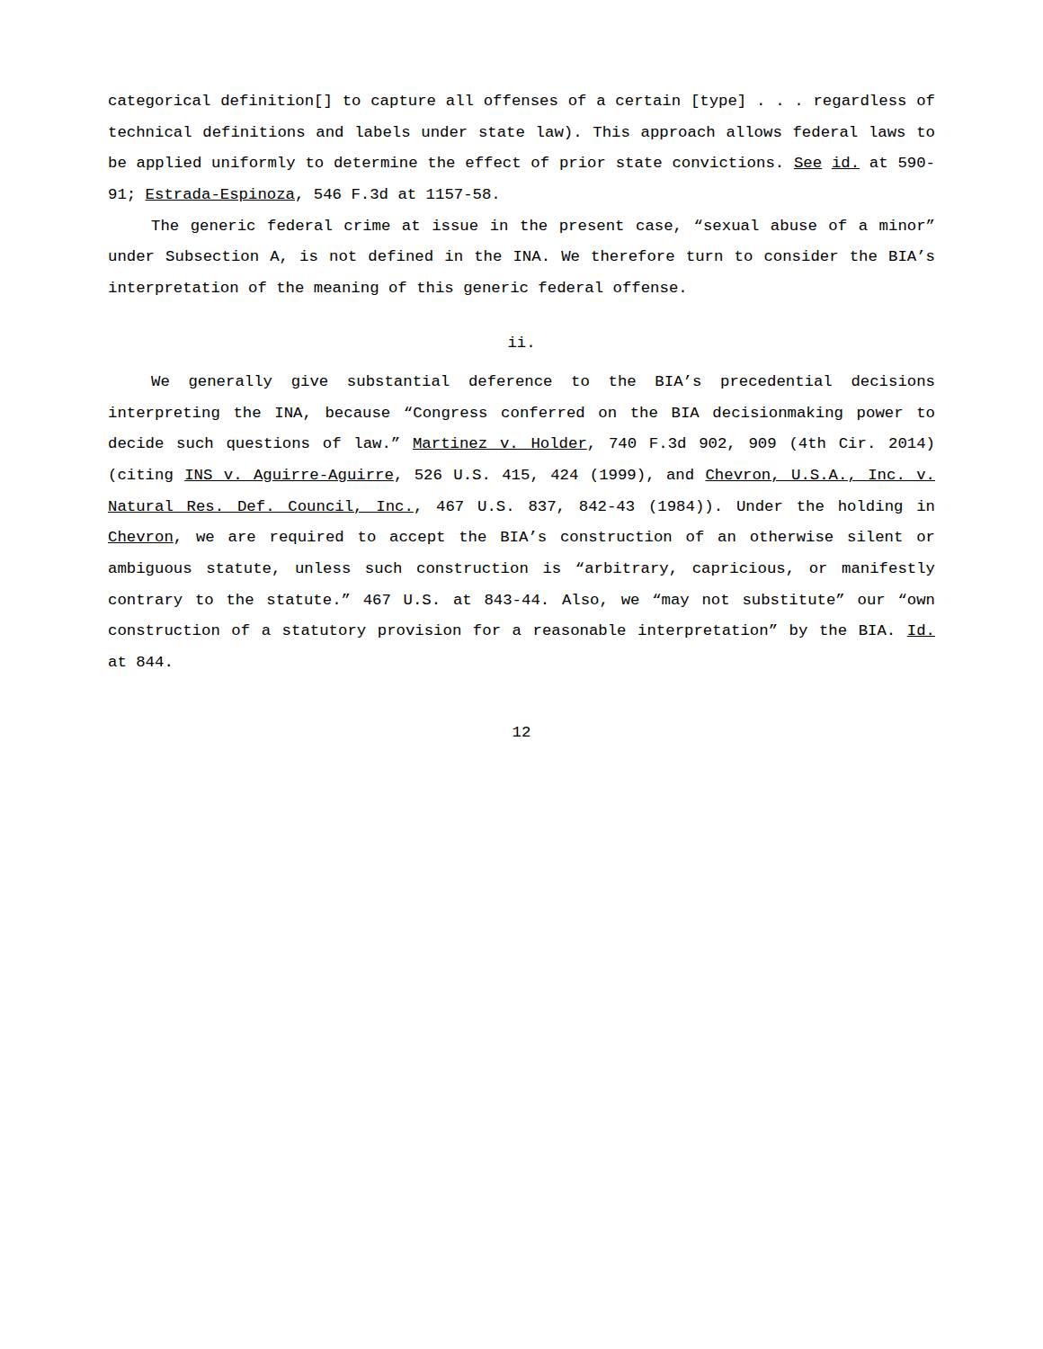categorical definition[] to capture all offenses of a certain [type] . . . regardless of technical definitions and labels under state law). This approach allows federal laws to be applied uniformly to determine the effect of prior state convictions. See id. at 590-91; Estrada-Espinoza, 546 F.3d at 1157-58.
The generic federal crime at issue in the present case, “sexual abuse of a minor” under Subsection A, is not defined in the INA. We therefore turn to consider the BIA’s interpretation of the meaning of this generic federal offense.
ii.
We generally give substantial deference to the BIA’s precedential decisions interpreting the INA, because “Congress conferred on the BIA decisionmaking power to decide such questions of law.” Martinez v. Holder, 740 F.3d 902, 909 (4th Cir. 2014) (citing INS v. Aguirre-Aguirre, 526 U.S. 415, 424 (1999), and Chevron, U.S.A., Inc. v. Natural Res. Def. Council, Inc., 467 U.S. 837, 842-43 (1984)). Under the holding in Chevron, we are required to accept the BIA’s construction of an otherwise silent or ambiguous statute, unless such construction is “arbitrary, capricious, or manifestly contrary to the statute.” 467 U.S. at 843-44. Also, we “may not substitute” our “own construction of a statutory provision for a reasonable interpretation” by the BIA. Id. at 844.
12